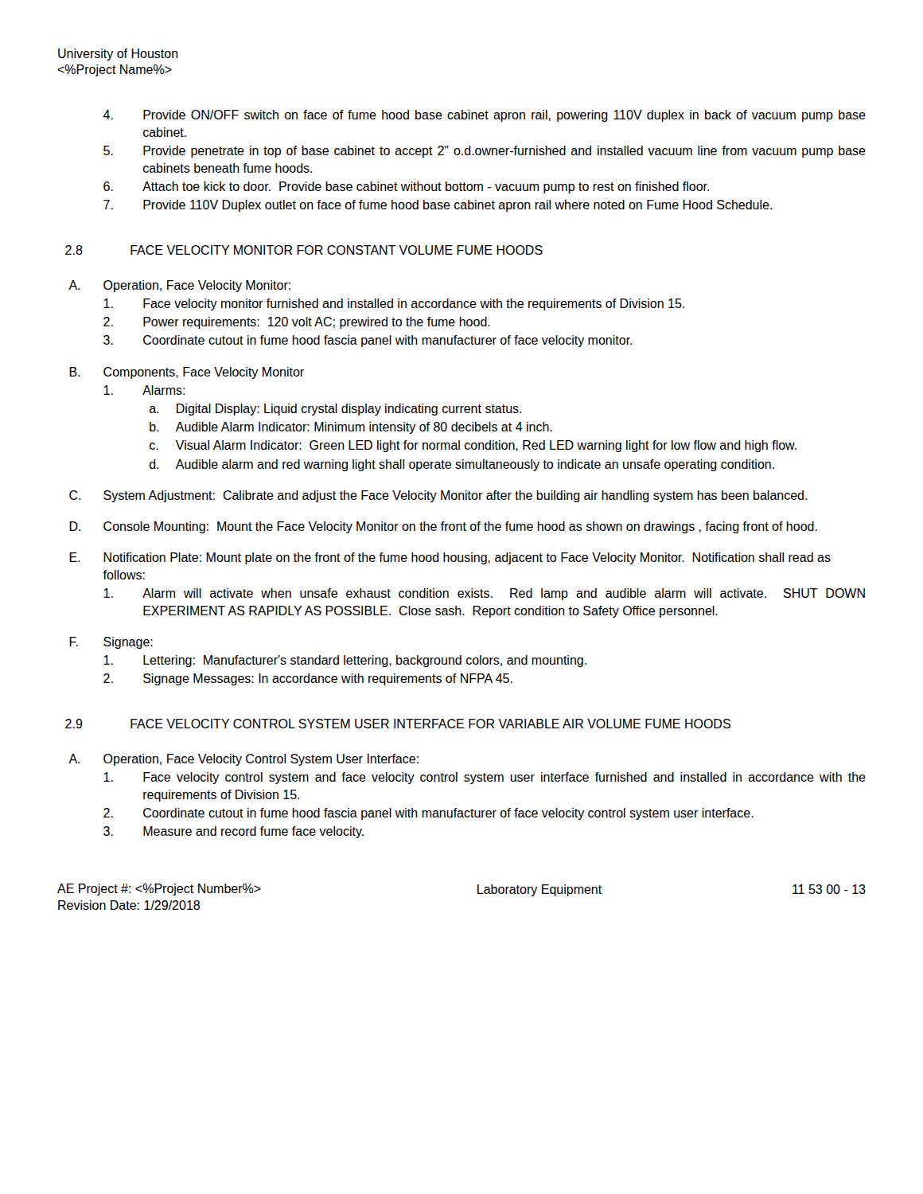University of Houston
<%Project Name%>
4. Provide ON/OFF switch on face of fume hood base cabinet apron rail, powering 110V duplex in back of vacuum pump base cabinet.
5. Provide penetrate in top of base cabinet to accept 2" o.d.owner-furnished and installed vacuum line from vacuum pump base cabinets beneath fume hoods.
6. Attach toe kick to door. Provide base cabinet without bottom - vacuum pump to rest on finished floor.
7. Provide 110V Duplex outlet on face of fume hood base cabinet apron rail where noted on Fume Hood Schedule.
2.8 FACE VELOCITY MONITOR FOR CONSTANT VOLUME FUME HOODS
A. Operation, Face Velocity Monitor:
1. Face velocity monitor furnished and installed in accordance with the requirements of Division 15.
2. Power requirements: 120 volt AC; prewired to the fume hood.
3. Coordinate cutout in fume hood fascia panel with manufacturer of face velocity monitor.
B. Components, Face Velocity Monitor
1. Alarms:
a. Digital Display: Liquid crystal display indicating current status.
b. Audible Alarm Indicator: Minimum intensity of 80 decibels at 4 inch.
c. Visual Alarm Indicator: Green LED light for normal condition, Red LED warning light for low flow and high flow.
d. Audible alarm and red warning light shall operate simultaneously to indicate an unsafe operating condition.
C. System Adjustment: Calibrate and adjust the Face Velocity Monitor after the building air handling system has been balanced.
D. Console Mounting: Mount the Face Velocity Monitor on the front of the fume hood as shown on drawings , facing front of hood.
E. Notification Plate: Mount plate on the front of the fume hood housing, adjacent to Face Velocity Monitor. Notification shall read as follows:
1. Alarm will activate when unsafe exhaust condition exists. Red lamp and audible alarm will activate. SHUT DOWN EXPERIMENT AS RAPIDLY AS POSSIBLE. Close sash. Report condition to Safety Office personnel.
F. Signage:
1. Lettering: Manufacturer's standard lettering, background colors, and mounting.
2. Signage Messages: In accordance with requirements of NFPA 45.
2.9 FACE VELOCITY CONTROL SYSTEM USER INTERFACE FOR VARIABLE AIR VOLUME FUME HOODS
A. Operation, Face Velocity Control System User Interface:
1. Face velocity control system and face velocity control system user interface furnished and installed in accordance with the requirements of Division 15.
2. Coordinate cutout in fume hood fascia panel with manufacturer of face velocity control system user interface.
3. Measure and record fume face velocity.
AE Project #: <%Project Number%>
Revision Date: 1/29/2018
Laboratory Equipment
11 53 00 - 13